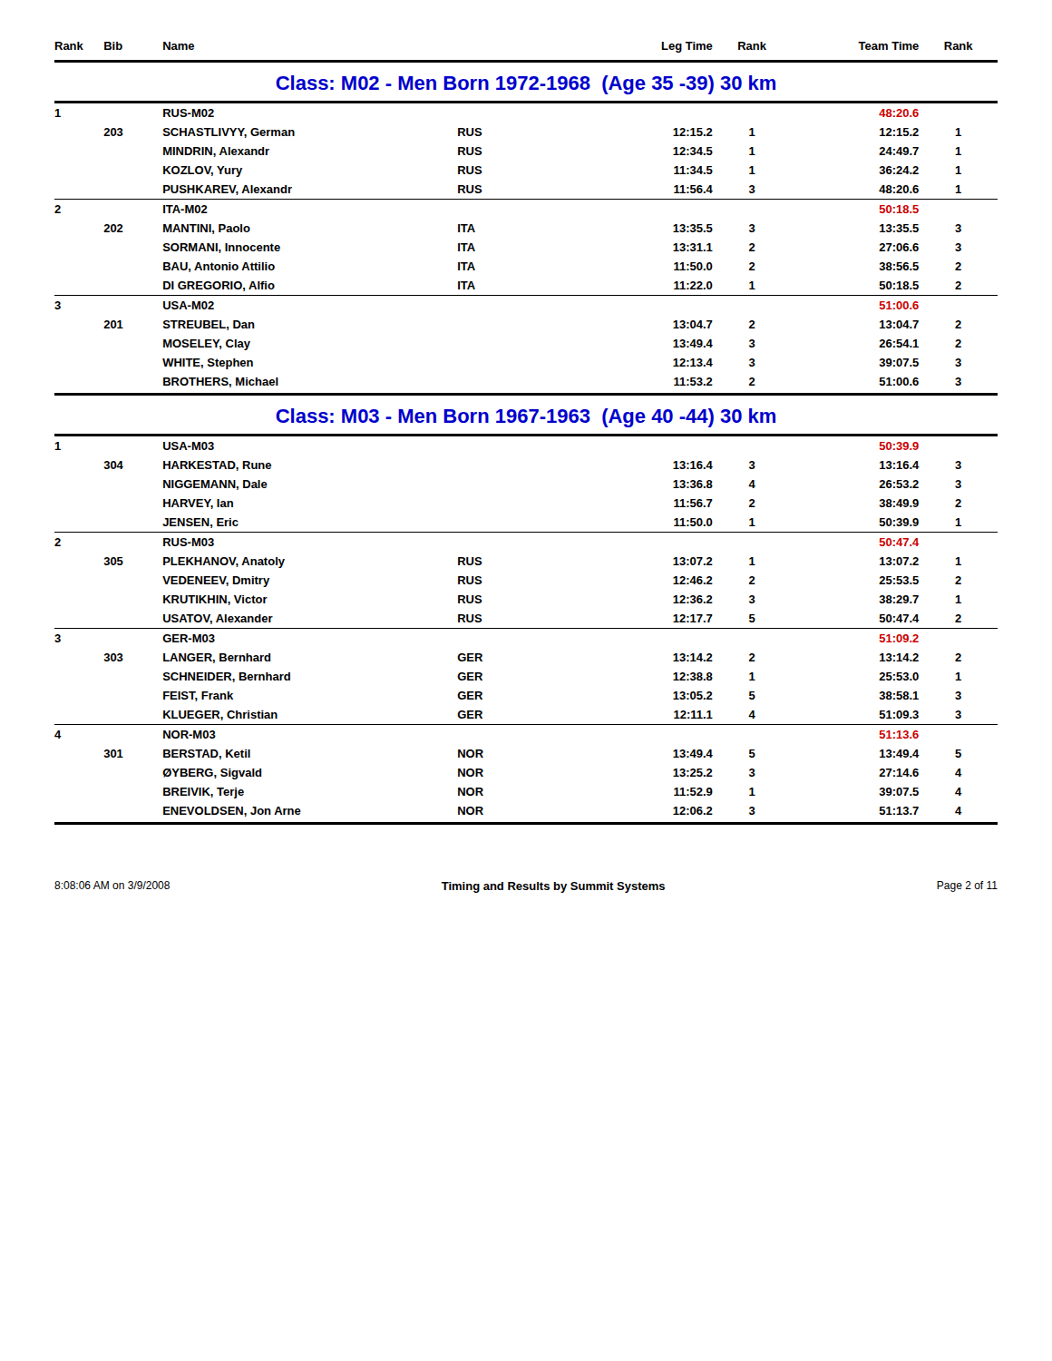| Rank | Bib | Name | | Leg Time | Rank | Team Time | Rank |
Class: M02 - Men Born 1972-1968 (Age 35 -39) 30 km
| 1 | | RUS-M02 | | | | 48:20.6 | |
| | 203 | SCHASTLIVYY, German | RUS | 12:15.2 | 1 | 12:15.2 | 1 |
| | | MINDRIN, Alexandr | RUS | 12:34.5 | 1 | 24:49.7 | 1 |
| | | KOZLOV, Yury | RUS | 11:34.5 | 1 | 36:24.2 | 1 |
| | | PUSHKAREV, Alexandr | RUS | 11:56.4 | 3 | 48:20.6 | 1 |
| 2 | | ITA-M02 | | | | 50:18.5 | |
| | 202 | MANTINI, Paolo | ITA | 13:35.5 | 3 | 13:35.5 | 3 |
| | | SORMANI, Innocente | ITA | 13:31.1 | 2 | 27:06.6 | 3 |
| | | BAU, Antonio Attilio | ITA | 11:50.0 | 2 | 38:56.5 | 2 |
| | | DI GREGORIO, Alfio | ITA | 11:22.0 | 1 | 50:18.5 | 2 |
| 3 | | USA-M02 | | | | 51:00.6 | |
| | 201 | STREUBEL, Dan | | 13:04.7 | 2 | 13:04.7 | 2 |
| | | MOSELEY, Clay | | 13:49.4 | 3 | 26:54.1 | 2 |
| | | WHITE, Stephen | | 12:13.4 | 3 | 39:07.5 | 3 |
| | | BROTHERS, Michael | | 11:53.2 | 2 | 51:00.6 | 3 |
Class: M03 - Men Born 1967-1963 (Age 40 -44) 30 km
| 1 | | USA-M03 | | | | 50:39.9 | |
| | 304 | HARKESTAD, Rune | | 13:16.4 | 3 | 13:16.4 | 3 |
| | | NIGGEMANN, Dale | | 13:36.8 | 4 | 26:53.2 | 3 |
| | | HARVEY, Ian | | 11:56.7 | 2 | 38:49.9 | 2 |
| | | JENSEN, Eric | | 11:50.0 | 1 | 50:39.9 | 1 |
| 2 | | RUS-M03 | | | | 50:47.4 | |
| | 305 | PLEKHANOV, Anatoly | RUS | 13:07.2 | 1 | 13:07.2 | 1 |
| | | VEDENEEV, Dmitry | RUS | 12:46.2 | 2 | 25:53.5 | 2 |
| | | KRUTIKHIN, Victor | RUS | 12:36.2 | 3 | 38:29.7 | 1 |
| | | USATOV, Alexander | RUS | 12:17.7 | 5 | 50:47.4 | 2 |
| 3 | | GER-M03 | | | | 51:09.2 | |
| | 303 | LANGER, Bernhard | GER | 13:14.2 | 2 | 13:14.2 | 2 |
| | | SCHNEIDER, Bernhard | GER | 12:38.8 | 1 | 25:53.0 | 1 |
| | | FEIST, Frank | GER | 13:05.2 | 5 | 38:58.1 | 3 |
| | | KLUEGER, Christian | GER | 12:11.1 | 4 | 51:09.3 | 3 |
| 4 | | NOR-M03 | | | | 51:13.6 | |
| | 301 | BERSTAD, Ketil | NOR | 13:49.4 | 5 | 13:49.4 | 5 |
| | | ØYBERG, Sigvald | NOR | 13:25.2 | 3 | 27:14.6 | 4 |
| | | BREIVIK, Terje | NOR | 11:52.9 | 1 | 39:07.5 | 4 |
| | | ENEVOLDSEN, Jon Arne | NOR | 12:06.2 | 3 | 51:13.7 | 4 |
8:08:06 AM on 3/9/2008
Timing and Results by Summit Systems
Page 2 of 11